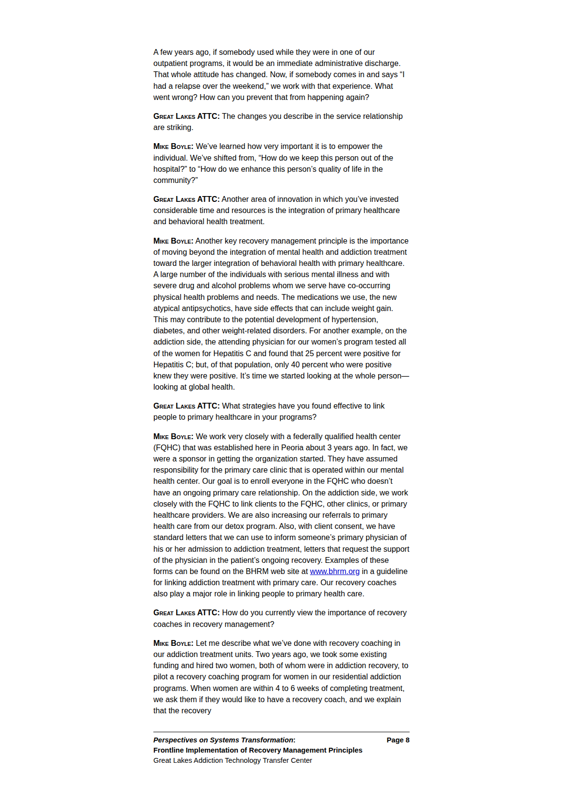A few years ago, if somebody used while they were in one of our outpatient programs, it would be an immediate administrative discharge. That whole attitude has changed. Now, if somebody comes in and says “I had a relapse over the weekend,” we work with that experience. What went wrong? How can you prevent that from happening again?
Great Lakes ATTC: The changes you describe in the service relationship are striking.
Mike Boyle: We’ve learned how very important it is to empower the individual. We’ve shifted from, “How do we keep this person out of the hospital?” to “How do we enhance this person’s quality of life in the community?”
Great Lakes ATTC: Another area of innovation in which you’ve invested considerable time and resources is the integration of primary healthcare and behavioral health treatment.
Mike Boyle: Another key recovery management principle is the importance of moving beyond the integration of mental health and addiction treatment toward the larger integration of behavioral health with primary healthcare. A large number of the individuals with serious mental illness and with severe drug and alcohol problems whom we serve have co-occurring physical health problems and needs. The medications we use, the new atypical antipsychotics, have side effects that can include weight gain. This may contribute to the potential development of hypertension, diabetes, and other weight-related disorders. For another example, on the addiction side, the attending physician for our women’s program tested all of the women for Hepatitis C and found that 25 percent were positive for Hepatitis C; but, of that population, only 40 percent who were positive knew they were positive. It’s time we started looking at the whole person—looking at global health.
Great Lakes ATTC: What strategies have you found effective to link people to primary healthcare in your programs?
Mike Boyle: We work very closely with a federally qualified health center (FQHC) that was established here in Peoria about 3 years ago. In fact, we were a sponsor in getting the organization started. They have assumed responsibility for the primary care clinic that is operated within our mental health center. Our goal is to enroll everyone in the FQHC who doesn’t have an ongoing primary care relationship. On the addiction side, we work closely with the FQHC to link clients to the FQHC, other clinics, or primary healthcare providers. We are also increasing our referrals to primary health care from our detox program. Also, with client consent, we have standard letters that we can use to inform someone’s primary physician of his or her admission to addiction treatment, letters that request the support of the physician in the patient’s ongoing recovery. Examples of these forms can be found on the BHRM web site at www.bhrm.org in a guideline for linking addiction treatment with primary care. Our recovery coaches also play a major role in linking people to primary health care.
Great Lakes ATTC: How do you currently view the importance of recovery coaches in recovery management?
Mike Boyle: Let me describe what we’ve done with recovery coaching in our addiction treatment units. Two years ago, we took some existing funding and hired two women, both of whom were in addiction recovery, to pilot a recovery coaching program for women in our residential addiction programs. When women are within 4 to 6 weeks of completing treatment, we ask them if they would like to have a recovery coach, and we explain that the recovery
Perspectives on Systems Transformation:
Page 8
Frontline Implementation of Recovery Management Principles
Great Lakes Addiction Technology Transfer Center